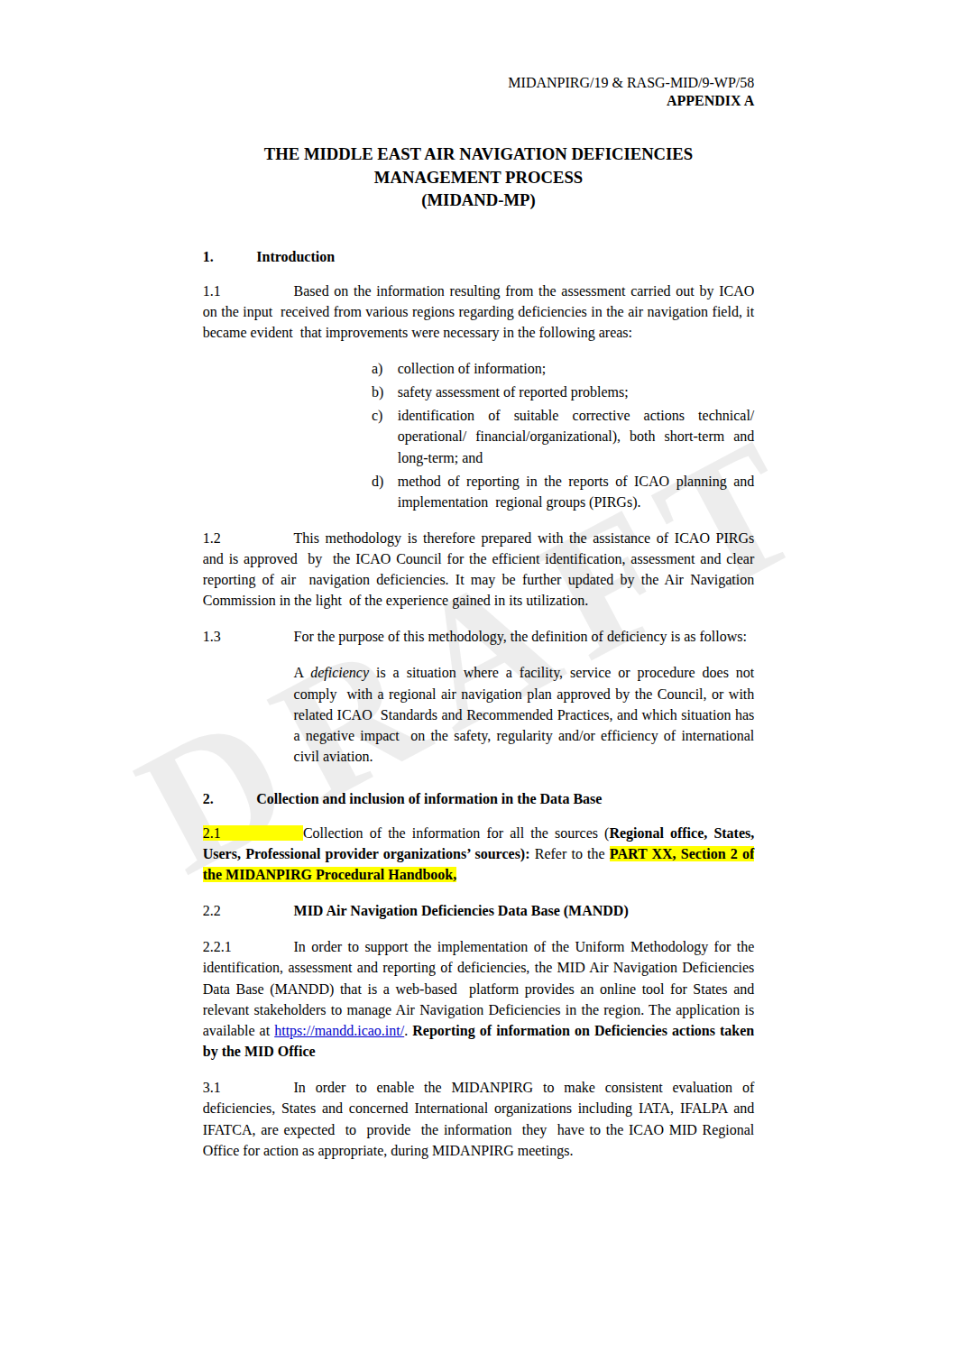DRAFT
MIDANPIRG/19 & RASG-MID/9-WP/58
APPENDIX A
THE MIDDLE EAST AIR NAVIGATION DEFICIENCIES
MANAGEMENT PROCESS
(MIDAND-MP)
1. Introduction
1.1 Based on the information resulting from the assessment carried out by ICAO on the input received from various regions regarding deficiencies in the air navigation field, it became evident that improvements were necessary in the following areas:
a) collection of information;
b) safety assessment of reported problems;
c) identification of suitable corrective actions technical/ operational/ financial/organizational), both short-term and long-term; and
d) method of reporting in the reports of ICAO planning and implementation regional groups (PIRGs).
1.2 This methodology is therefore prepared with the assistance of ICAO PIRGs and is approved by the ICAO Council for the efficient identification, assessment and clear reporting of air navigation deficiencies. It may be further updated by the Air Navigation Commission in the light of the experience gained in its utilization.
1.3 For the purpose of this methodology, the definition of deficiency is as follows:
A deficiency is a situation where a facility, service or procedure does not comply with a regional air navigation plan approved by the Council, or with related ICAO Standards and Recommended Practices, and which situation has a negative impact on the safety, regularity and/or efficiency of international civil aviation.
2. Collection and inclusion of information in the Data Base
2.1 Collection of the information for all the sources (Regional office, States, Users, Professional provider organizations’ sources): Refer to the PART XX, Section 2 of the MIDANPIRG Procedural Handbook,
2.2 MID Air Navigation Deficiencies Data Base (MANDD)
2.2.1 In order to support the implementation of the Uniform Methodology for the identification, assessment and reporting of deficiencies, the MID Air Navigation Deficiencies Data Base (MANDD) that is a web-based platform provides an online tool for States and relevant stakeholders to manage Air Navigation Deficiencies in the region. The application is available at https://mandd.icao.int/. Reporting of information on Deficiencies actions taken by the MID Office
3.1 In order to enable the MIDANPIRG to make consistent evaluation of deficiencies, States and concerned International organizations including IATA, IFALPA and IFATCA, are expected to provide the information they have to the ICAO MID Regional Office for action as appropriate, during MIDANPIRG meetings.